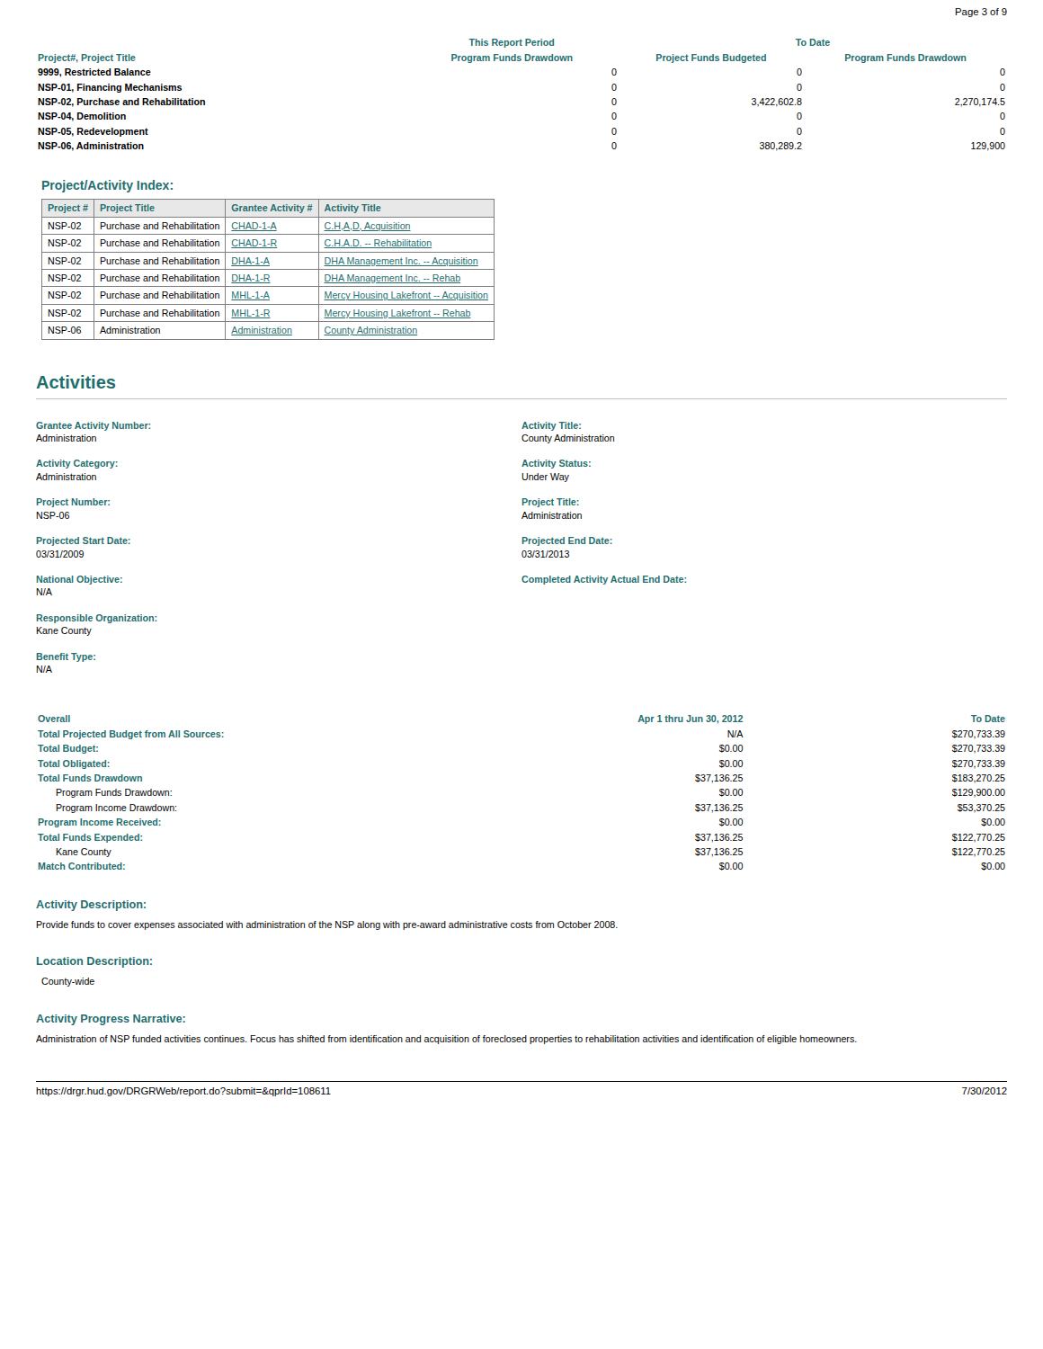Page 3 of 9
| Project#, Project Title | This Report Period | To Date |
| --- | --- | --- |
| Program Funds Drawdown | Project Funds Budgeted | Program Funds Drawdown |
| 9999, Restricted Balance | 0 | 0 | 0 |
| NSP-01, Financing Mechanisms | 0 | 0 | 0 |
| NSP-02, Purchase and Rehabilitation | 0 | 3,422,602.8 | 2,270,174.5 |
| NSP-04, Demolition | 0 | 0 | 0 |
| NSP-05, Redevelopment | 0 | 0 | 0 |
| NSP-06, Administration | 0 | 380,289.2 | 129,900 |
Project/Activity Index:
| Project # | Project Title | Grantee Activity # | Activity Title |
| --- | --- | --- | --- |
| NSP-02 | Purchase and Rehabilitation | CHAD-1-A | C.H,A,D, Acquisition |
| NSP-02 | Purchase and Rehabilitation | CHAD-1-R | C.H.A.D. -- Rehabilitation |
| NSP-02 | Purchase and Rehabilitation | DHA-1-A | DHA Management Inc. -- Acquisition |
| NSP-02 | Purchase and Rehabilitation | DHA-1-R | DHA Management Inc. -- Rehab |
| NSP-02 | Purchase and Rehabilitation | MHL-1-A | Mercy Housing Lakefront -- Acquisition |
| NSP-02 | Purchase and Rehabilitation | MHL-1-R | Mercy Housing Lakefront -- Rehab |
| NSP-06 | Administration | Administration | County Administration |
Activities
| Grantee Activity Number: Administration | Activity Title: County Administration |
| Activity Category: Administration | Activity Status: Under Way |
| Project Number: NSP-06 | Project Title: Administration |
| Projected Start Date: 03/31/2009 | Projected End Date: 03/31/2013 |
| National Objective: N/A | Completed Activity Actual End Date: |
| Responsible Organization: Kane County | |
| Benefit Type: N/A | |
| Overall | Apr 1 thru Jun 30, 2012 | To Date |
| --- | --- | --- |
| Total Projected Budget from All Sources: | N/A | $270,733.39 |
| Total Budget: | $0.00 | $270,733.39 |
| Total Obligated: | $0.00 | $270,733.39 |
| Total Funds Drawdown | $37,136.25 | $183,270.25 |
| Program Funds Drawdown: | $0.00 | $129,900.00 |
| Program Income Drawdown: | $37,136.25 | $53,370.25 |
| Program Income Received: | $0.00 | $0.00 |
| Total Funds Expended: | $37,136.25 | $122,770.25 |
| Kane County | $37,136.25 | $122,770.25 |
| Match Contributed: | $0.00 | $0.00 |
Activity Description:
Provide funds to cover expenses associated with administration of the NSP along with pre-award administrative costs from October 2008.
Location Description:
County-wide
Activity Progress Narrative:
Administration of NSP funded activities continues. Focus has shifted from identification and acquisition of foreclosed properties to rehabilitation activities and identification of eligible homeowners.
https://drgr.hud.gov/DRGRWeb/report.do?submit=&qprId=108611 7/30/2012